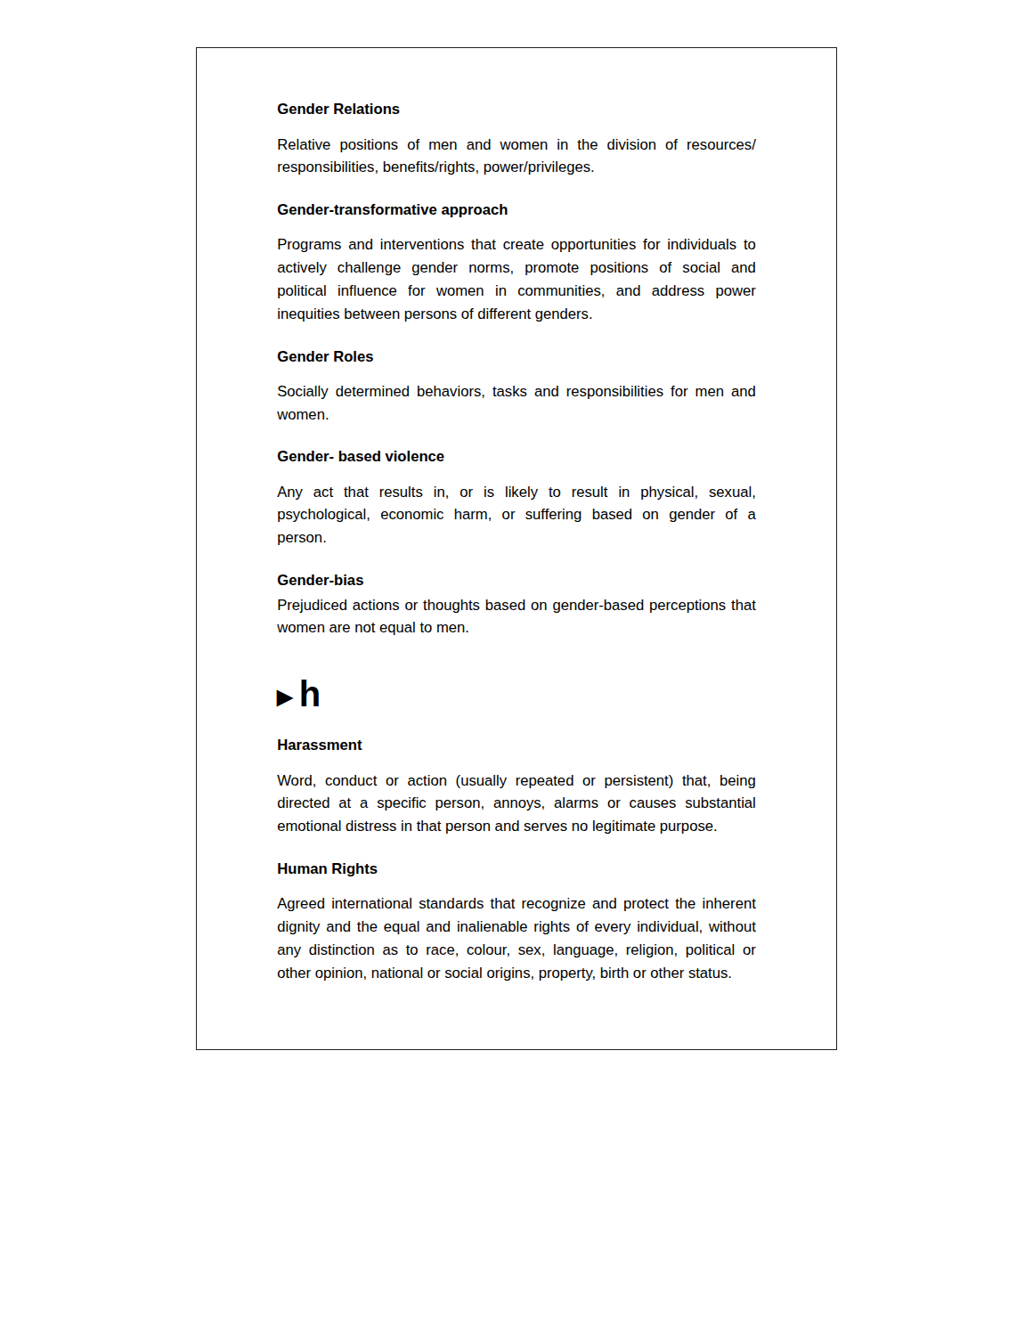Gender Relations
Relative positions of men and women in the division of resources/ responsibilities, benefits/rights, power/privileges.
Gender-transformative approach
Programs and interventions that create opportunities for individuals to actively challenge gender norms, promote positions of social and political influence for women in communities, and address power inequities between persons of different genders.
Gender Roles
Socially determined behaviors, tasks and responsibilities for men and women.
Gender- based violence
Any act that results in, or is likely to result in physical, sexual, psychological, economic harm, or suffering based on gender of a person.
Gender-bias
Prejudiced actions or thoughts based on gender-based perceptions that women are not equal to men.
▶h
Harassment
Word, conduct or action (usually repeated or persistent) that, being directed at a specific person, annoys, alarms or causes substantial emotional distress in that person and serves no legitimate purpose.
Human Rights
Agreed international standards that recognize and protect the inherent dignity and the equal and inalienable rights of every individual, without any distinction as to race, colour, sex, language, religion, political or other opinion, national or social origins, property, birth or other status.